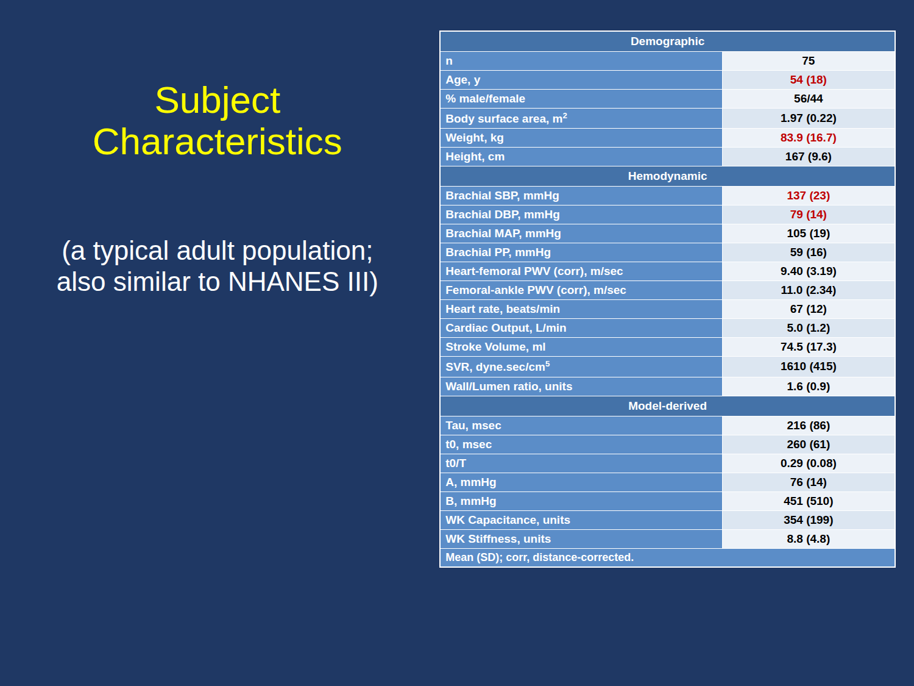Subject
Characteristics
(a typical adult population; also similar to NHANES III)
| Demographic |
| --- |
| n | 75 |
| Age, y | 54 (18) |
| % male/female | 56/44 |
| Body surface area, m 2 | 1.97 (0.22) |
| Weight, kg | 83.9 (16.7) |
| Height, cm | 167 (9.6) |
| Hemodynamic |
| Brachial SBP, mmHg | 137 (23) |
| Brachial DBP, mmHg | 79 (14) |
| Brachial MAP, mmHg | 105 (19) |
| Brachial PP, mmHg | 59 (16) |
| Heart-femoral PWV (corr), m/sec | 9.40 (3.19) |
| Femoral-ankle PWV (corr), m/sec | 11.0 (2.34) |
| Heart rate, beats/min | 67 (12) |
| Cardiac Output, L/min | 5.0 (1.2) |
| Stroke Volume, ml | 74.5 (17.3) |
| SVR, dyne.sec/cm 5 | 1610 (415) |
| Wall/Lumen ratio, units | 1.6 (0.9) |
| Model-derived |
| Tau, msec | 216 (86) |
| t0, msec | 260 (61) |
| t0/T | 0.29 (0.08) |
| A, mmHg | 76 (14) |
| B, mmHg | 451 (510) |
| WK Capacitance, units | 354 (199) |
| WK Stiffness, units | 8.8 (4.8) |
| Mean (SD); corr, distance-corrected. |